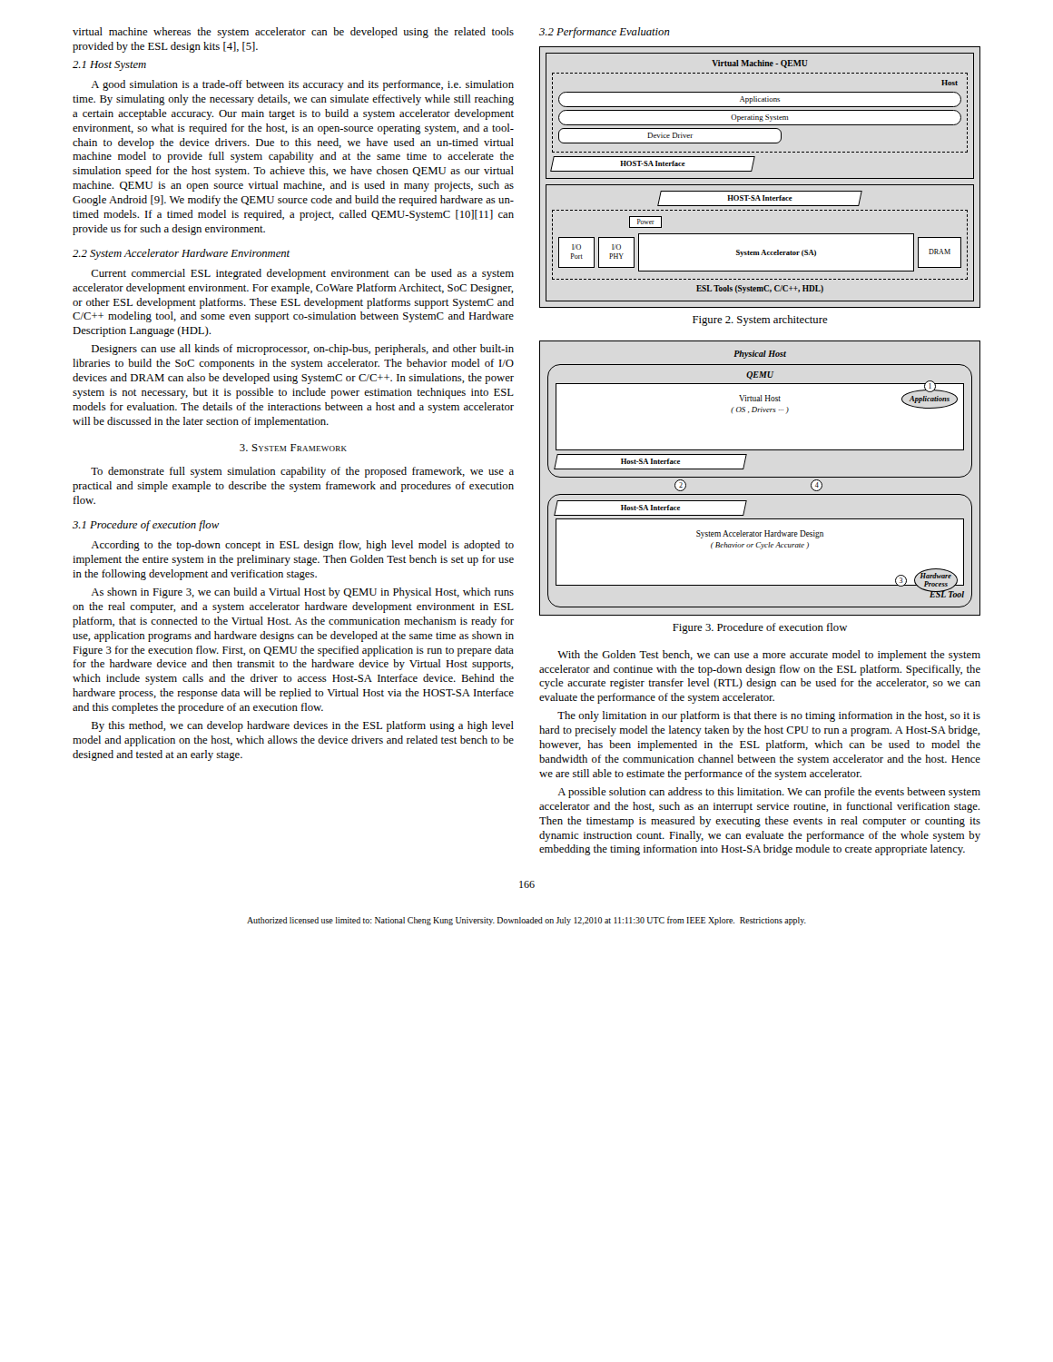virtual machine whereas the system accelerator can be developed using the related tools provided by the ESL design kits [4], [5].
2.1 Host System
A good simulation is a trade-off between its accuracy and its performance, i.e. simulation time. By simulating only the necessary details, we can simulate effectively while still reaching a certain acceptable accuracy. Our main target is to build a system accelerator development environment, so what is required for the host, is an open-source operating system, and a tool-chain to develop the device drivers. Due to this need, we have used an un-timed virtual machine model to provide full system capability and at the same time to accelerate the simulation speed for the host system. To achieve this, we have chosen QEMU as our virtual machine. QEMU is an open source virtual machine, and is used in many projects, such as Google Android [9]. We modify the QEMU source code and build the required hardware as un-timed models. If a timed model is required, a project, called QEMU-SystemC [10][11] can provide us for such a design environment.
2.2 System Accelerator Hardware Environment
Current commercial ESL integrated development environment can be used as a system accelerator development environment. For example, CoWare Platform Architect, SoC Designer, or other ESL development platforms. These ESL development platforms support SystemC and C/C++ modeling tool, and some even support co-simulation between SystemC and Hardware Description Language (HDL).
Designers can use all kinds of microprocessor, on-chip-bus, peripherals, and other built-in libraries to build the SoC components in the system accelerator. The behavior model of I/O devices and DRAM can also be developed using SystemC or C/C++. In simulations, the power system is not necessary, but it is possible to include power estimation techniques into ESL models for evaluation. The details of the interactions between a host and a system accelerator will be discussed in the later section of implementation.
3. System Framework
To demonstrate full system simulation capability of the proposed framework, we use a practical and simple example to describe the system framework and procedures of execution flow.
3.1 Procedure of execution flow
According to the top-down concept in ESL design flow, high level model is adopted to implement the entire system in the preliminary stage. Then Golden Test bench is set up for use in the following development and verification stages.
As shown in Figure 3, we can build a Virtual Host by QEMU in Physical Host, which runs on the real computer, and a system accelerator hardware development environment in ESL platform, that is connected to the Virtual Host. As the communication mechanism is ready for use, application programs and hardware designs can be developed at the same time as shown in Figure 3 for the execution flow. First, on QEMU the specified application is run to prepare data for the hardware device and then transmit to the hardware device by Virtual Host supports, which include system calls and the driver to access Host-SA Interface device. Behind the hardware process, the response data will be replied to Virtual Host via the HOST-SA Interface and this completes the procedure of an execution flow.
By this method, we can develop hardware devices in the ESL platform using a high level model and application on the host, which allows the device drivers and related test bench to be designed and tested at an early stage.
3.2 Performance Evaluation
Virtual Machine - QEMU
Host
Applications
Operating System
Device Driver
HOST-SA Interface
HOST-SA Interface
Power
I/O
Port
I/O
PHY
System Accelerator (SA)
DRAM
ESL Tools (SystemC, C/C++, HDL)
Figure 2. System architecture
Physical Host
QEMU
Applications
1
Virtual Host
( OS , Drivers ··· )
Host-SA Interface
2
4
Host-SA Interface
System Accelerator Hardware Design
( Behavior or Cycle Accurate )
Hardware
Process
3
ESL Tool
Figure 3. Procedure of execution flow
With the Golden Test bench, we can use a more accurate model to implement the system accelerator and continue with the top-down design flow on the ESL platform. Specifically, the cycle accurate register transfer level (RTL) design can be used for the accelerator, so we can evaluate the performance of the system accelerator.
The only limitation in our platform is that there is no timing information in the host, so it is hard to precisely model the latency taken by the host CPU to run a program. A Host-SA bridge, however, has been implemented in the ESL platform, which can be used to model the bandwidth of the communication channel between the system accelerator and the host. Hence we are still able to estimate the performance of the system accelerator.
A possible solution can address to this limitation. We can profile the events between system accelerator and the host, such as an interrupt service routine, in functional verification stage. Then the timestamp is measured by executing these events in real computer or counting its dynamic instruction count. Finally, we can evaluate the performance of the whole system by embedding the timing information into Host-SA bridge module to create appropriate latency.
166
Authorized licensed use limited to: National Cheng Kung University. Downloaded on July 12,2010 at 11:11:30 UTC from IEEE Xplore. Restrictions apply.